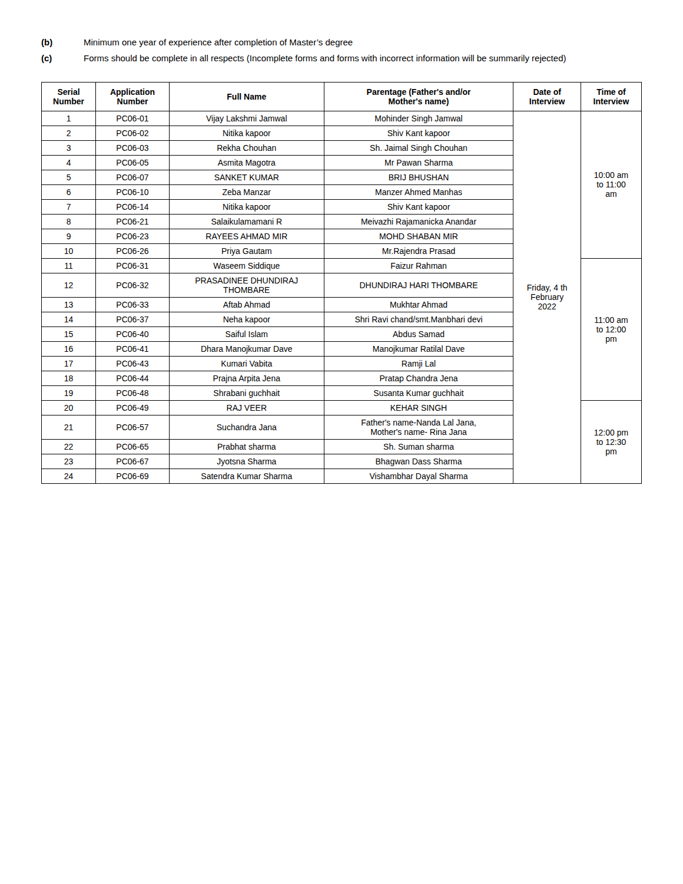(b) Minimum one year of experience after completion of Master’s degree
(c) Forms should be complete in all respects (Incomplete forms and forms with incorrect information will be summarily rejected)
| Serial Number | Application Number | Full Name | Parentage (Father's and/or Mother's name) | Date of Interview | Time of Interview |
| --- | --- | --- | --- | --- | --- |
| 1 | PC06-01 | Vijay Lakshmi Jamwal | Mohinder Singh Jamwal | Friday, 4 th February 2022 | 10:00 am to 11:00 am |
| 2 | PC06-02 | Nitika kapoor | Shiv Kant kapoor |
| 3 | PC06-03 | Rekha Chouhan | Sh. Jaimal Singh Chouhan |
| 4 | PC06-05 | Asmita Magotra | Mr Pawan Sharma |
| 5 | PC06-07 | SANKET KUMAR | BRIJ BHUSHAN |
| 6 | PC06-10 | Zeba Manzar | Manzer Ahmed Manhas |
| 7 | PC06-14 | Nitika kapoor | Shiv Kant kapoor |
| 8 | PC06-21 | Salaikulamamani R | Meivazhi Rajamanicka Anandar |
| 9 | PC06-23 | RAYEES AHMAD MIR | MOHD SHABAN MIR |
| 10 | PC06-26 | Priya Gautam | Mr.Rajendra Prasad |
| 11 | PC06-31 | Waseem Siddique | Faizur Rahman | 11:00 am to 12:00 pm |
| 12 | PC06-32 | PRASADINEE DHUNDIRAJ THOMBARE | DHUNDIRAJ HARI THOMBARE |
| 13 | PC06-33 | Aftab Ahmad | Mukhtar Ahmad |
| 14 | PC06-37 | Neha kapoor | Shri Ravi chand/smt.Manbhari devi |
| 15 | PC06-40 | Saiful Islam | Abdus Samad |
| 16 | PC06-41 | Dhara Manojkumar Dave | Manojkumar Ratilal Dave |
| 17 | PC06-43 | Kumari Vabita | Ramji Lal |
| 18 | PC06-44 | Prajna Arpita Jena | Pratap Chandra Jena |
| 19 | PC06-48 | Shrabani guchhait | Susanta Kumar guchhait |
| 20 | PC06-49 | RAJ VEER | KEHAR SINGH | 12:00 pm to 12:30 pm |
| 21 | PC06-57 | Suchandra Jana | Father's name-Nanda Lal Jana, Mother's name- Rina Jana |
| 22 | PC06-65 | Prabhat sharma | Sh. Suman sharma |
| 23 | PC06-67 | Jyotsna Sharma | Bhagwan Dass Sharma |
| 24 | PC06-69 | Satendra Kumar Sharma | Vishambhar Dayal Sharma |